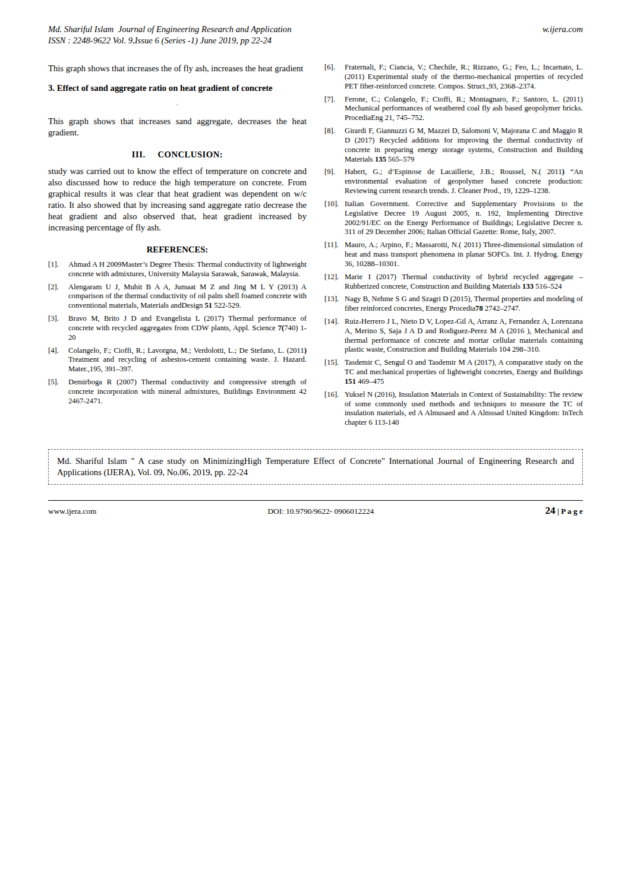Md. Shariful Islam Journal of Engineering Research and Application
w.ijera.com
ISSN : 2248-9622 Vol. 9,Issue 6 (Series -1) June 2019, pp 22-24
This graph shows that increases the of fly ash, increases the heat gradient
3. Effect of sand aggregate ratio on heat gradient of concrete
This graph shows that increases sand aggregate, decreases the heat gradient.
III. CONCLUSION:
study was carried out to know the effect of temperature on concrete and also discussed how to reduce the high temperature on concrete. From graphical results it was clear that heat gradient was dependent on w/c ratio. It also showed that by increasing sand aggregate ratio decrease the heat gradient and also observed that, heat gradient increased by increasing percentage of fly ash.
REFERENCES:
Ahmad A H 2009Master’s Degree Thesis: Thermal conductivity of lightweight concrete with admixtures, University Malaysia Sarawak, Sarawak, Malaysia.
Alengaram U J, Muhit B A A, Jumaat M Z and Jing M L Y (2013) A comparison of the thermal conductivity of oil palm shell foamed concrete with conventional materials, Materials andDesign 51 522-529.
Bravo M, Brito J D and Evangelista L (2017) Thermal performance of concrete with recycled aggregates from CDW plants, Appl. Science 7(740) 1-20
Colangelo, F.; Cioffi, R.; Lavorgna, M.; Verdolotti, L.; De Stefano, L. (2011) Treatment and recycling of asbestos-cement containing waste. J. Hazard. Mater.,195, 391–397.
Demirboga R (2007) Thermal conductivity and compressive strength of concrete incorporation with mineral admixtures, Buildings Environment 42 2467-2471.
Fraternali, F.; Ciancia, V.; Chechile, R.; Rizzano, G.; Feo, L.; Incarnato, L. (2011) Experimental study of the thermo-mechanical properties of recycled PET fiber-reinforced concrete. Compos. Struct.,93, 2368–2374.
Ferone, C.; Colangelo, F.; Cioffi, R.; Montagnaro, F.; Santoro, L. (2011) Mechanical performances of weathered coal fly ash based geopolymer bricks. ProcediaEng 21, 745–752.
Girardi F, Giannuzzi G M, Mazzei D, Salomoni V, Majorana C and Maggio R D (2017) Recycled additions for improving the thermal conductivity of concrete in preparing energy storage systems, Construction and Building Materials 135 565–579
Habert, G.; d’Espinose de Lacaillerie, J.B.; Roussel, N.( 2011) “An environmental evaluation of geopolymer based concrete production: Reviewing current research trends. J. Cleaner Prod., 19, 1229–1238.
Italian Government. Corrective and Supplementary Provisions to the Legislative Decree 19 August 2005, n. 192, Implementing Directive 2002/91/EC on the Energy Performance of Buildings; Legislative Decree n. 311 of 29 December 2006; Italian Official Gazette: Rome, Italy, 2007.
Mauro, A.; Arpino, F.; Massarotti, N.( 2011) Three-dimensional simulation of heat and mass transport phenomena in planar SOFCs. Int. J. Hydrog. Energy 36, 10288–10301.
Marie I (2017) Thermal conductivity of hybrid recycled aggregate – Rubberized concrete, Construction and Building Materials 133 516–524
Nagy B, Nehme S G and Szagri D (2015), Thermal properties and modeling of fiber reinforced concretes, Energy Procedia78 2742–2747.
Ruiz-Herrero J L, Nieto D V, Lopez-Gil A, Arranz A, Fernandez A, Lorenzana A, Merino S, Saja J A D and Rodiguez-Perez M A (2016 ), Mechanical and thermal performance of concrete and mortar cellular materials containing plastic waste, Construction and Building Materials 104 298–310.
Tasdemir C, Sengul O and Tasdemir M A (2017), A comparative study on the TC and mechanical properties of lightweight concretes, Energy and Buildings 151 469–475
Yuksel N (2016), Insulation Materials in Context of Sustainability: The review of some commonly used methods and techniques to measure the TC of insulation materials, ed A Almusaed and A Almssad United Kingdom: InTech chapter 6 113-140
Md. Shariful Islam " A case study on MinimizingHigh Temperature Effect of Concrete" International Journal of Engineering Research and Applications (IJERA), Vol. 09, No.06, 2019, pp. 22-24
www.ijera.com
DOI: 10.9790/9622- 0906012224
24 | P a g e